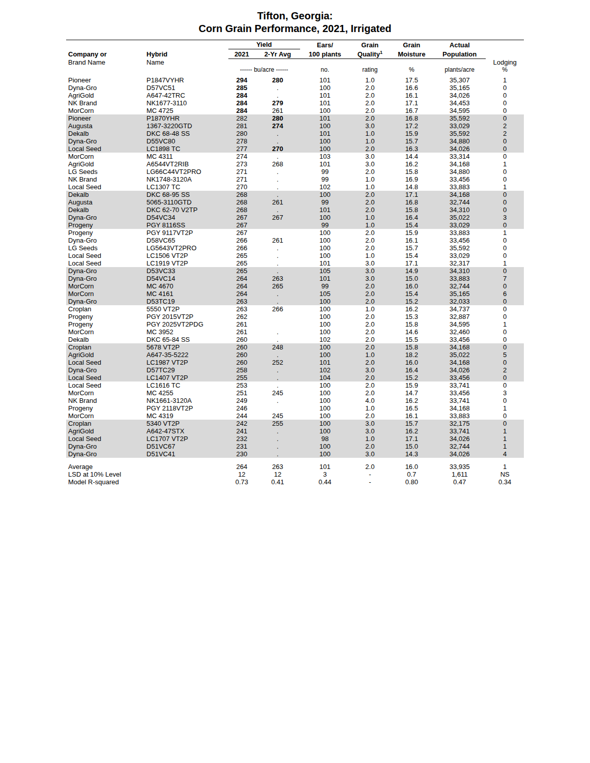Tifton, Georgia:
Corn Grain Performance, 2021, Irrigated
| Company or | Hybrid | Yield | Ears/ | Grain | Grain | Actual | |
| --- | --- | --- | --- | --- | --- | --- | --- |
| 2021 | 2-Yr Avg | 100 plants | Quality 1 | Moisture | Population |
| Brand Name | Name | | | | | | | Lodging |
| | | ------ bu/acre ------ | no. | rating | % | plants/acre | % |
| Pioneer | P1847VYHR | 294 | 280 | 101 | 1.0 | 17.5 | 35,307 | 1 |
| Dyna-Gro | D57VC51 | 285 | . | 100 | 2.0 | 16.6 | 35,165 | 0 |
| AgriGold | A647-42TRC | 284 | . | 101 | 2.0 | 16.1 | 34,026 | 0 |
| NK Brand | NK1677-3110 | 284 | 279 | 101 | 2.0 | 17.1 | 34,453 | 0 |
| MorCorn | MC 4725 | 284 | 261 | 100 | 2.0 | 16.7 | 34,595 | 0 |
| Pioneer | P1870YHR | 282 | 280 | 101 | 2.0 | 16.8 | 35,592 | 0 |
| Augusta | 1367-3220GTD | 281 | 274 | 100 | 3.0 | 17.2 | 33,029 | 2 |
| Dekalb | DKC 68-48 SS | 280 | . | 101 | 1.0 | 15.9 | 35,592 | 2 |
| Dyna-Gro | D55VC80 | 278 | . | 100 | 1.0 | 15.7 | 34,880 | 0 |
| Local Seed | LC1898 TC | 277 | 270 | 100 | 2.0 | 16.3 | 34,026 | 0 |
| MorCorn | MC 4311 | 274 | . | 103 | 3.0 | 14.4 | 33,314 | 0 |
| AgriGold | A6544VT2RIB | 273 | 268 | 101 | 3.0 | 16.2 | 34,168 | 1 |
| LG Seeds | LG66C44VT2PRO | 271 | . | 99 | 2.0 | 15.8 | 34,880 | 0 |
| NK Brand | NK1748-3120A | 271 | . | 99 | 1.0 | 16.9 | 33,456 | 0 |
| Local Seed | LC1307 TC | 270 | . | 102 | 1.0 | 14.8 | 33,883 | 1 |
| Dekalb | DKC 68-95 SS | 268 | . | 100 | 2.0 | 17.1 | 34,168 | 0 |
| Augusta | 5065-3110GTD | 268 | 261 | 99 | 2.0 | 16.8 | 32,744 | 0 |
| Dekalb | DKC 62-70 V2TP | 268 | . | 101 | 2.0 | 15.8 | 34,310 | 0 |
| Dyna-Gro | D54VC34 | 267 | 267 | 100 | 1.0 | 16.4 | 35,022 | 3 |
| Progeny | PGY 8116SS | 267 | | 99 | 1.0 | 15.4 | 33,029 | 0 |
| Progeny | PGY 9117VT2P | 267 | | 100 | 2.0 | 15.9 | 33,883 | 1 |
| Dyna-Gro | D58VC65 | 266 | 261 | 100 | 2.0 | 16.1 | 33,456 | 0 |
| LG Seeds | LG5643VT2PRO | 266 | . | 100 | 2.0 | 15.7 | 35,592 | 0 |
| Local Seed | LC1506 VT2P | 265 | . | 100 | 1.0 | 15.4 | 33,029 | 0 |
| Local Seed | LC1919 VT2P | 265 | . | 101 | 3.0 | 17.1 | 32,317 | 1 |
| Dyna-Gro | D53VC33 | 265 | . | 105 | 3.0 | 14.9 | 34,310 | 0 |
| Dyna-Gro | D54VC14 | 264 | 263 | 101 | 3.0 | 15.0 | 33,883 | 7 |
| MorCorn | MC 4670 | 264 | 265 | 99 | 2.0 | 16.0 | 32,744 | 0 |
| MorCorn | MC 4161 | 264 | . | 105 | 2.0 | 15.4 | 35,165 | 6 |
| Dyna-Gro | D53TC19 | 263 | . | 100 | 2.0 | 15.2 | 32,033 | 0 |
| Croplan | 5550 VT2P | 263 | 266 | 100 | 1.0 | 16.2 | 34,737 | 0 |
| Progeny | PGY 2015VT2P | 262 | | 100 | 2.0 | 15.3 | 32,887 | 0 |
| Progeny | PGY 2025VT2PDG | 261 | | 100 | 2.0 | 15.8 | 34,595 | 1 |
| MorCorn | MC 3952 | 261 | . | 100 | 2.0 | 14.6 | 32,460 | 0 |
| Dekalb | DKC 65-84 SS | 260 | . | 102 | 2.0 | 15.5 | 33,456 | 0 |
| Croplan | 5678 VT2P | 260 | 248 | 100 | 2.0 | 15.8 | 34,168 | 0 |
| AgriGold | A647-35-5222 | 260 | . | 100 | 1.0 | 18.2 | 35,022 | 5 |
| Local Seed | LC1987 VT2P | 260 | 252 | 101 | 2.0 | 16.0 | 34,168 | 0 |
| Dyna-Gro | D57TC29 | 258 | . | 102 | 3.0 | 16.4 | 34,026 | 2 |
| Local Seed | LC1407 VT2P | 255 | . | 104 | 2.0 | 15.2 | 33,456 | 0 |
| Local Seed | LC1616 TC | 253 | . | 100 | 2.0 | 15.9 | 33,741 | 0 |
| MorCorn | MC 4255 | 251 | 245 | 100 | 2.0 | 14.7 | 33,456 | 3 |
| NK Brand | NK1661-3120A | 249 | . | 100 | 4.0 | 16.2 | 33,741 | 0 |
| Progeny | PGY 2118VT2P | 246 | | 100 | 1.0 | 16.5 | 34,168 | 1 |
| MorCorn | MC 4319 | 244 | 245 | 100 | 2.0 | 16.1 | 33,883 | 0 |
| Croplan | 5340 VT2P | 242 | 255 | 100 | 3.0 | 15.7 | 32,175 | 0 |
| AgriGold | A642-47STX | 241 | . | 100 | 3.0 | 16.2 | 33,741 | 1 |
| Local Seed | LC1707 VT2P | 232 | . | 98 | 1.0 | 17.1 | 34,026 | 1 |
| Dyna-Gro | D51VC67 | 231 | . | 100 | 2.0 | 15.0 | 32,744 | 1 |
| Dyna-Gro | D51VC41 | 230 | . | 100 | 3.0 | 14.3 | 34,026 | 4 |
| Average | | 264 | 263 | 101 | 2.0 | 16.0 | 33,935 | 1 |
| LSD at 10% Level | | 12 | 12 | 3 | - | 0.7 | 1,611 | NS |
| Model R-squared | | 0.73 | 0.41 | 0.44 | - | 0.80 | 0.47 | 0.34 |